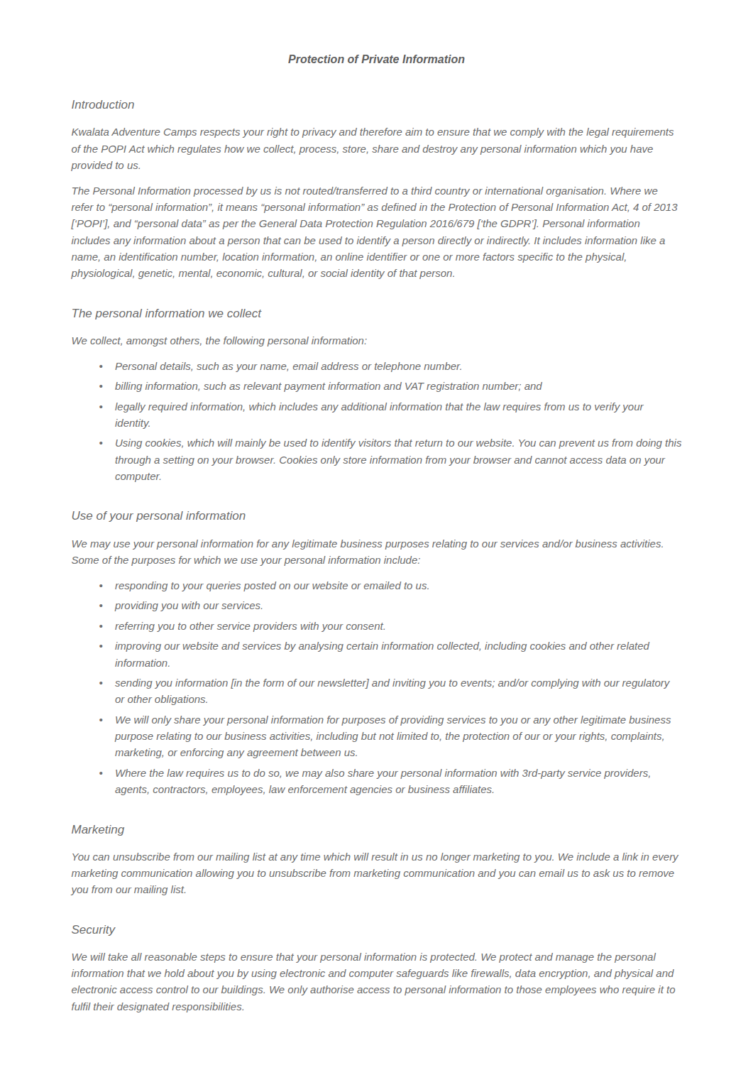Protection of Private Information
Introduction
Kwalata Adventure Camps respects your right to privacy and therefore aim to ensure that we comply with the legal requirements of the POPI Act which regulates how we collect, process, store, share and destroy any personal information which you have provided to us.
The Personal Information processed by us is not routed/transferred to a third country or international organisation. Where we refer to “personal information”, it means “personal information” as defined in the Protection of Personal Information Act, 4 of 2013 [‘POPI’], and “personal data” as per the General Data Protection Regulation 2016/679 [‘the GDPR’]. Personal information includes any information about a person that can be used to identify a person directly or indirectly. It includes information like a name, an identification number, location information, an online identifier or one or more factors specific to the physical, physiological, genetic, mental, economic, cultural, or social identity of that person.
The personal information we collect
We collect, amongst others, the following personal information:
Personal details, such as your name, email address or telephone number.
billing information, such as relevant payment information and VAT registration number; and
legally required information, which includes any additional information that the law requires from us to verify your identity.
Using cookies, which will mainly be used to identify visitors that return to our website. You can prevent us from doing this through a setting on your browser. Cookies only store information from your browser and cannot access data on your computer.
Use of your personal information
We may use your personal information for any legitimate business purposes relating to our services and/or business activities. Some of the purposes for which we use your personal information include:
responding to your queries posted on our website or emailed to us.
providing you with our services.
referring you to other service providers with your consent.
improving our website and services by analysing certain information collected, including cookies and other related information.
sending you information [in the form of our newsletter] and inviting you to events; and/or complying with our regulatory or other obligations.
We will only share your personal information for purposes of providing services to you or any other legitimate business purpose relating to our business activities, including but not limited to, the protection of our or your rights, complaints, marketing, or enforcing any agreement between us.
Where the law requires us to do so, we may also share your personal information with 3rd-party service providers, agents, contractors, employees, law enforcement agencies or business affiliates.
Marketing
You can unsubscribe from our mailing list at any time which will result in us no longer marketing to you. We include a link in every marketing communication allowing you to unsubscribe from marketing communication and you can email us to ask us to remove you from our mailing list.
Security
We will take all reasonable steps to ensure that your personal information is protected. We protect and manage the personal information that we hold about you by using electronic and computer safeguards like firewalls, data encryption, and physical and electronic access control to our buildings. We only authorise access to personal information to those employees who require it to fulfil their designated responsibilities.